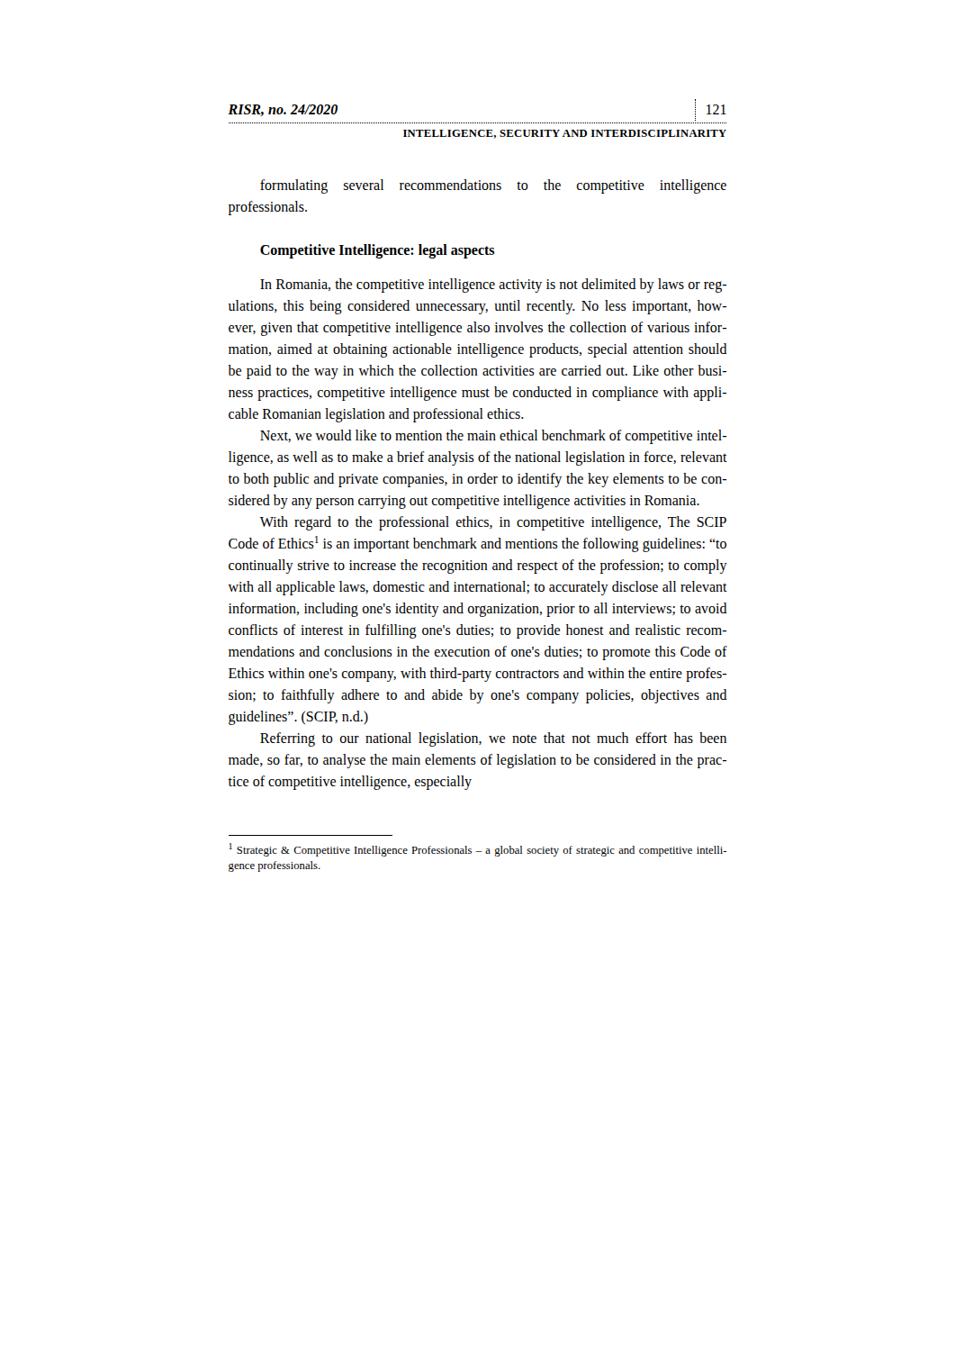RISR, no. 24/2020 121
Intelligence, Security and Interdisciplinarity
formulating several recommendations to the competitive intelligence professionals.
Competitive Intelligence: legal aspects
In Romania, the competitive intelligence activity is not delimited by laws or regulations, this being considered unnecessary, until recently. No less important, however, given that competitive intelligence also involves the collection of various information, aimed at obtaining actionable intelligence products, special attention should be paid to the way in which the collection activities are carried out. Like other business practices, competitive intelligence must be conducted in compliance with applicable Romanian legislation and professional ethics.
Next, we would like to mention the main ethical benchmark of competitive intelligence, as well as to make a brief analysis of the national legislation in force, relevant to both public and private companies, in order to identify the key elements to be considered by any person carrying out competitive intelligence activities in Romania.
With regard to the professional ethics, in competitive intelligence, The SCIP Code of Ethics1 is an important benchmark and mentions the following guidelines: “to continually strive to increase the recognition and respect of the profession; to comply with all applicable laws, domestic and international; to accurately disclose all relevant information, including one's identity and organization, prior to all interviews; to avoid conflicts of interest in fulfilling one's duties; to provide honest and realistic recommendations and conclusions in the execution of one's duties; to promote this Code of Ethics within one's company, with third-party contractors and within the entire profession; to faithfully adhere to and abide by one's company policies, objectives and guidelines”. (SCIP, n.d.)
Referring to our national legislation, we note that not much effort has been made, so far, to analyse the main elements of legislation to be considered in the practice of competitive intelligence, especially
1 Strategic & Competitive Intelligence Professionals – a global society of strategic and competitive intelligence professionals.